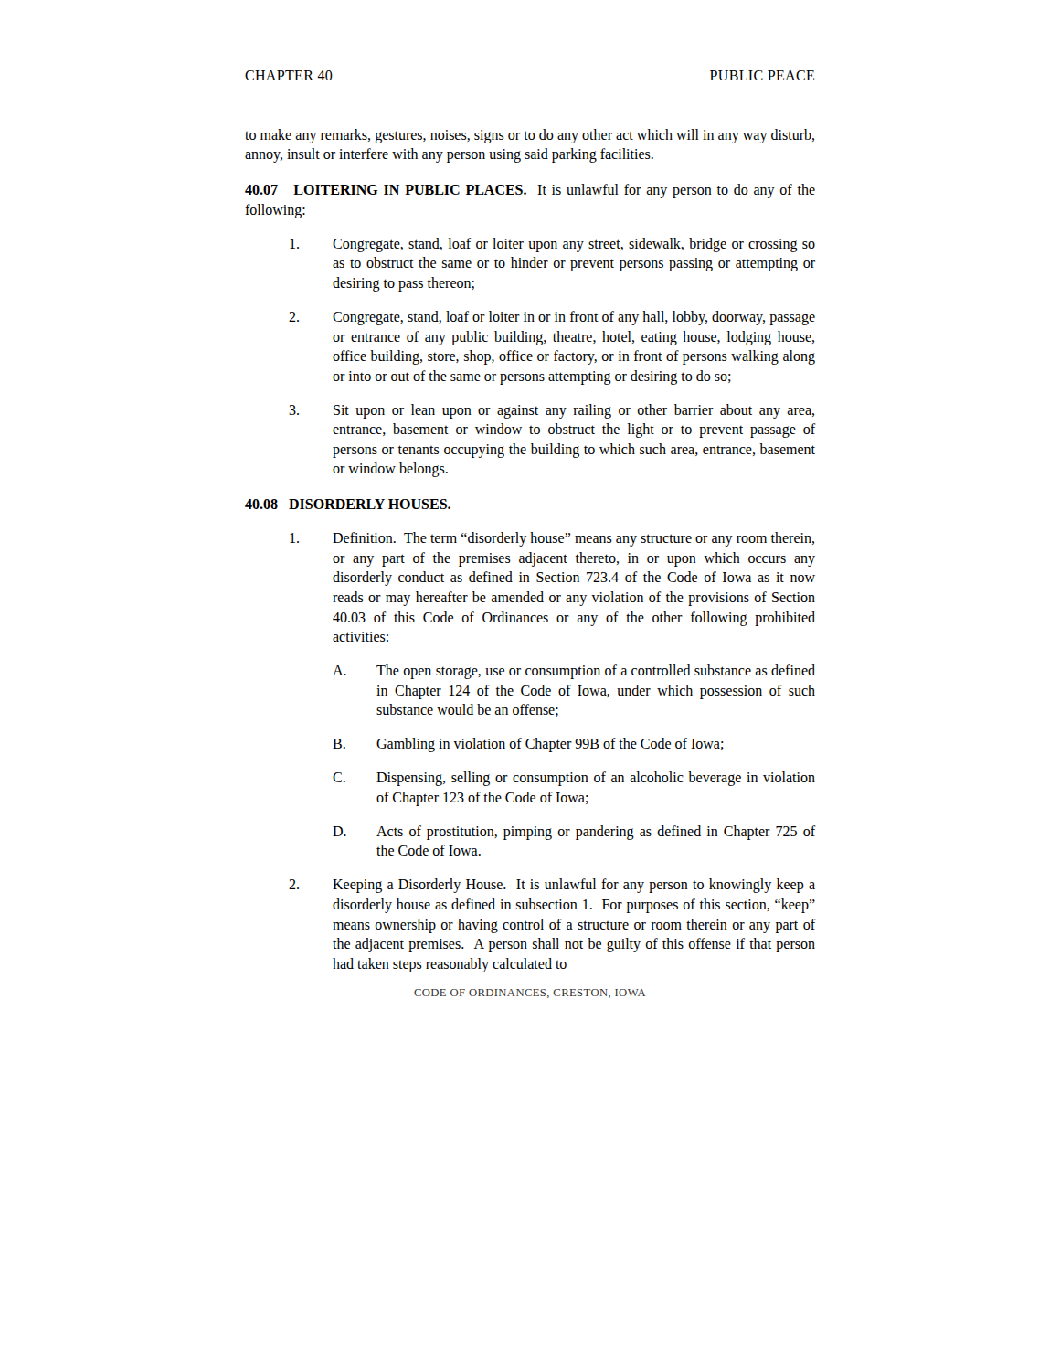CHAPTER 40
PUBLIC PEACE
to make any remarks, gestures, noises, signs or to do any other act which will in any way disturb, annoy, insult or interfere with any person using said parking facilities.
40.07 LOITERING IN PUBLIC PLACES. It is unlawful for any person to do any of the following:
1. Congregate, stand, loaf or loiter upon any street, sidewalk, bridge or crossing so as to obstruct the same or to hinder or prevent persons passing or attempting or desiring to pass thereon;
2. Congregate, stand, loaf or loiter in or in front of any hall, lobby, doorway, passage or entrance of any public building, theatre, hotel, eating house, lodging house, office building, store, shop, office or factory, or in front of persons walking along or into or out of the same or persons attempting or desiring to do so;
3. Sit upon or lean upon or against any railing or other barrier about any area, entrance, basement or window to obstruct the light or to prevent passage of persons or tenants occupying the building to which such area, entrance, basement or window belongs.
40.08 DISORDERLY HOUSES.
1. Definition. The term “disorderly house” means any structure or any room therein, or any part of the premises adjacent thereto, in or upon which occurs any disorderly conduct as defined in Section 723.4 of the Code of Iowa as it now reads or may hereafter be amended or any violation of the provisions of Section 40.03 of this Code of Ordinances or any of the other following prohibited activities:
A. The open storage, use or consumption of a controlled substance as defined in Chapter 124 of the Code of Iowa, under which possession of such substance would be an offense;
B. Gambling in violation of Chapter 99B of the Code of Iowa;
C. Dispensing, selling or consumption of an alcoholic beverage in violation of Chapter 123 of the Code of Iowa;
D. Acts of prostitution, pimping or pandering as defined in Chapter 725 of the Code of Iowa.
2. Keeping a Disorderly House. It is unlawful for any person to knowingly keep a disorderly house as defined in subsection 1. For purposes of this section, “keep” means ownership or having control of a structure or room therein or any part of the adjacent premises. A person shall not be guilty of this offense if that person had taken steps reasonably calculated to
CODE OF ORDINANCES, CRESTON, IOWA